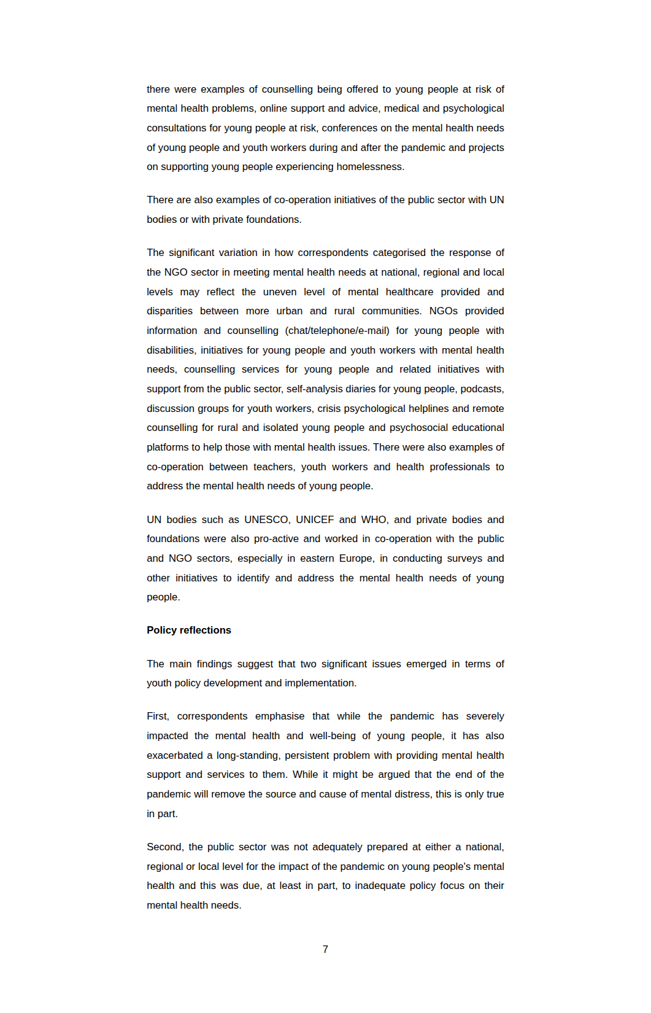there were examples of counselling being offered to young people at risk of mental health problems, online support and advice, medical and psychological consultations for young people at risk, conferences on the mental health needs of young people and youth workers during and after the pandemic and projects on supporting young people experiencing homelessness.
There are also examples of co-operation initiatives of the public sector with UN bodies or with private foundations.
The significant variation in how correspondents categorised the response of the NGO sector in meeting mental health needs at national, regional and local levels may reflect the uneven level of mental healthcare provided and disparities between more urban and rural communities. NGOs provided information and counselling (chat/telephone/e-mail) for young people with disabilities, initiatives for young people and youth workers with mental health needs, counselling services for young people and related initiatives with support from the public sector, self-analysis diaries for young people, podcasts, discussion groups for youth workers, crisis psychological helplines and remote counselling for rural and isolated young people and psychosocial educational platforms to help those with mental health issues. There were also examples of co-operation between teachers, youth workers and health professionals to address the mental health needs of young people.
UN bodies such as UNESCO, UNICEF and WHO, and private bodies and foundations were also pro-active and worked in co-operation with the public and NGO sectors, especially in eastern Europe, in conducting surveys and other initiatives to identify and address the mental health needs of young people.
Policy reflections
The main findings suggest that two significant issues emerged in terms of youth policy development and implementation.
First, correspondents emphasise that while the pandemic has severely impacted the mental health and well-being of young people, it has also exacerbated a long-standing, persistent problem with providing mental health support and services to them. While it might be argued that the end of the pandemic will remove the source and cause of mental distress, this is only true in part.
Second, the public sector was not adequately prepared at either a national, regional or local level for the impact of the pandemic on young people's mental health and this was due, at least in part, to inadequate policy focus on their mental health needs.
7